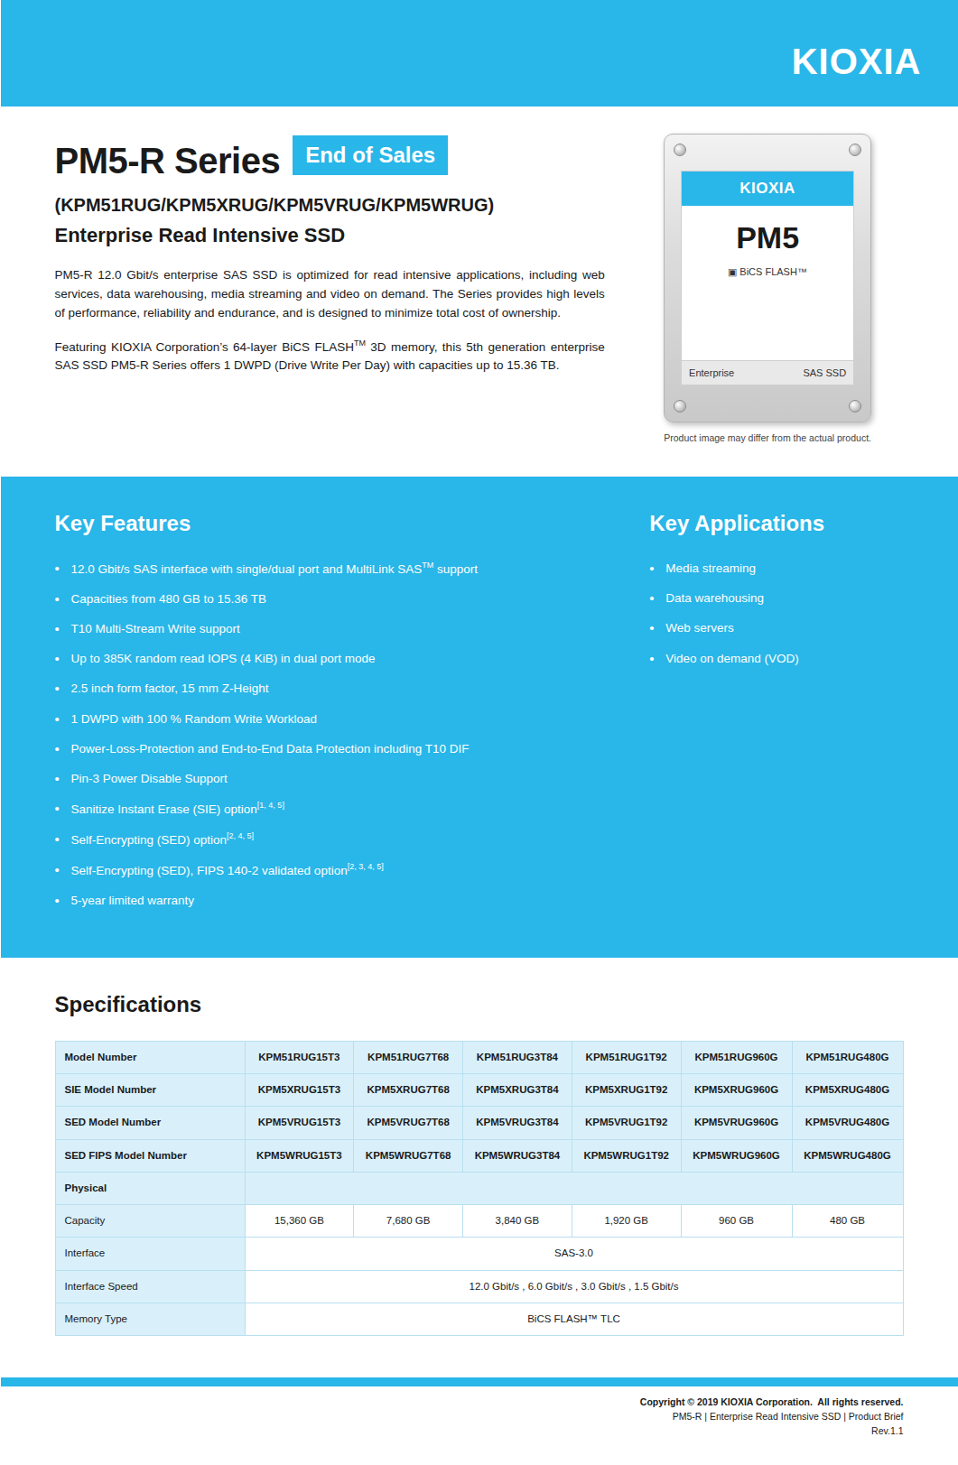KIOXIA
PM5-R Series
End of Sales
(KPM51RUG/KPM5XRUG/KPM5VRUG/KPM5WRUG)
Enterprise Read Intensive SSD
PM5-R 12.0 Gbit/s enterprise SAS SSD is optimized for read intensive applications, including web services, data warehousing, media streaming and video on demand. The Series provides high levels of performance, reliability and endurance, and is designed to minimize total cost of ownership.
Featuring KIOXIA Corporation’s 64-layer BiCS FLASHTM 3D memory, this 5th generation enterprise SAS SSD PM5-R Series offers 1 DWPD (Drive Write Per Day) with capacities up to 15.36 TB.
KIOXIA
PM5
▣ BiCS FLASH™
Enterprise SAS SSD
Product image may differ from the actual product.
Key Features
12.0 Gbit/s SAS interface with single/dual port and MultiLink SASTM support
Capacities from 480 GB to 15.36 TB
T10 Multi-Stream Write support
Up to 385K random read IOPS (4 KiB) in dual port mode
2.5 inch form factor, 15 mm Z-Height
1 DWPD with 100 % Random Write Workload
Power-Loss-Protection and End-to-End Data Protection including T10 DIF
Pin-3 Power Disable Support
Sanitize Instant Erase (SIE) option[1, 4, 5]
Self-Encrypting (SED) option[2, 4, 5]
Self-Encrypting (SED), FIPS 140-2 validated option[2, 3, 4, 5]
5-year limited warranty
Key Applications
Media streaming
Data warehousing
Web servers
Video on demand (VOD)
Specifications
| Model Number | KPM51RUG15T3 | KPM51RUG7T68 | KPM51RUG3T84 | KPM51RUG1T92 | KPM51RUG960G | KPM51RUG480G |
| SIE Model Number | KPM5XRUG15T3 | KPM5XRUG7T68 | KPM5XRUG3T84 | KPM5XRUG1T92 | KPM5XRUG960G | KPM5XRUG480G |
| SED Model Number | KPM5VRUG15T3 | KPM5VRUG7T68 | KPM5VRUG3T84 | KPM5VRUG1T92 | KPM5VRUG960G | KPM5VRUG480G |
| SED FIPS Model Number | KPM5WRUG15T3 | KPM5WRUG7T68 | KPM5WRUG3T84 | KPM5WRUG1T92 | KPM5WRUG960G | KPM5WRUG480G |
| Physical | |
| Capacity | 15,360 GB | 7,680 GB | 3,840 GB | 1,920 GB | 960 GB | 480 GB |
| Interface | SAS-3.0 |
| Interface Speed | 12.0 Gbit/s , 6.0 Gbit/s , 3.0 Gbit/s , 1.5 Gbit/s |
| Memory Type | BiCS FLASH™ TLC |
Copyright © 2019 KIOXIA Corporation. All rights reserved.
PM5-R | Enterprise Read Intensive SSD | Product Brief
Rev.1.1